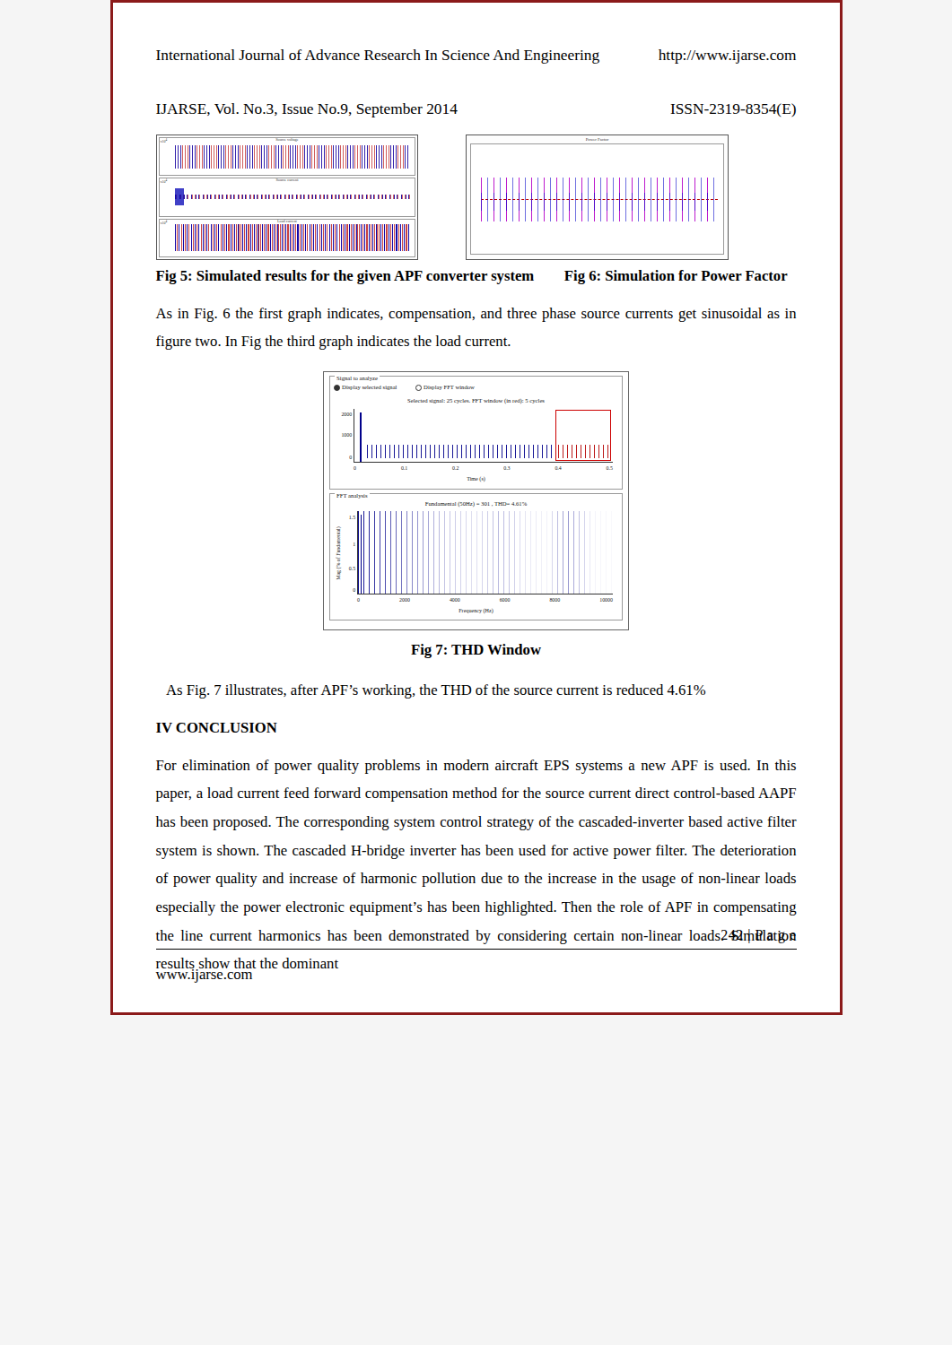International Journal of Advance Research In Science And Engineering
http://www.ijarse.com
IJARSE, Vol. No.3, Issue No.9, September 2014
ISSN-2319-8354(E)
Source voltage
x104
Source current
x104
Load current
x104
Power Factor
Fig 5: Simulated results for the given APF converter system Fig 6: Simulation for Power Factor
As in Fig. 6 the first graph indicates, compensation, and three phase source currents get sinusoidal as in figure two. In Fig the third graph indicates the load current.
Signal to analyze
Display selected signal Display FFT window
Selected signal: 25 cycles. FFT window (in red): 5 cycles
2000 1000 0
00.10.20.30.40.5
Time (s)
FFT analysis
Fundamental (50Hz) = 301 , THD= 4.61%
Mag (% of Fundamental)
1.5 1 0.5 0
0200040006000800010000
Frequency (Hz)
Fig 7: THD Window
As Fig. 7 illustrates, after APF’s working, the THD of the source current is reduced 4.61%
IV CONCLUSION
For elimination of power quality problems in modern aircraft EPS systems a new APF is used. In this paper, a load current feed forward compensation method for the source current direct control-based AAPF has been proposed. The corresponding system control strategy of the cascaded-inverter based active filter system is shown. The cascaded H-bridge inverter has been used for active power filter. The deterioration of power quality and increase of harmonic pollution due to the increase in the usage of non-linear loads especially the power electronic equipment’s has been highlighted. Then the role of APF in compensating the line current harmonics has been demonstrated by considering certain non-linear loads. Simulation results show that the dominant
242 | P a g e
www.ijarse.com